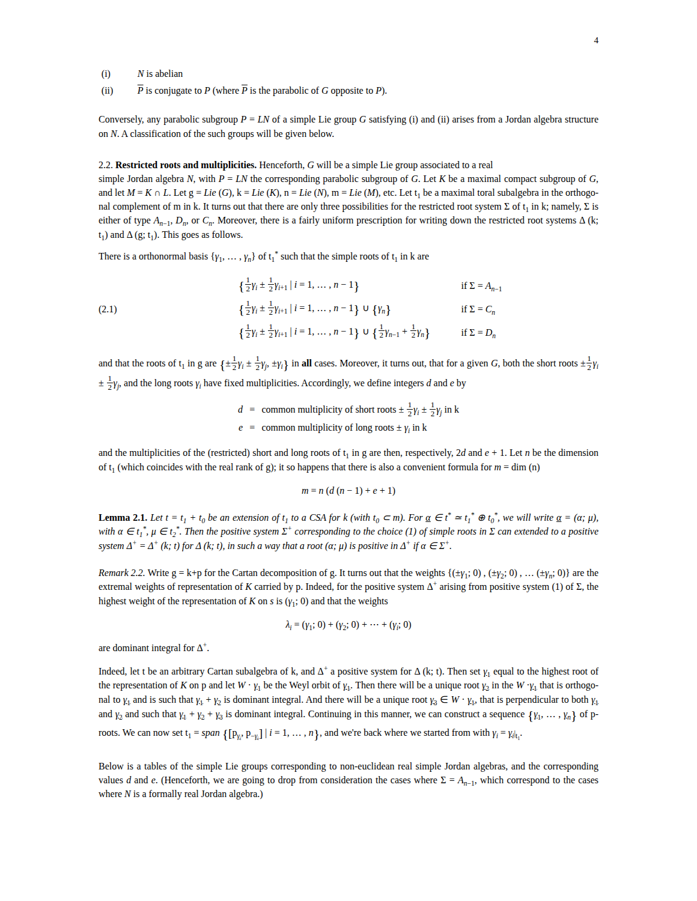4
(i) N is abelian (ii) P is conjugate to P (where P is the parabolic of G opposite to P).
Conversely, any parabolic subgroup P = LN of a simple Lie group G satisfying (i) and (ii) arises from a Jordan algebra structure on N. A classification of the such groups will be given below.
2.2. Restricted roots and multiplicities. Henceforth, G will be a simple Lie group associated to a real
simple Jordan algebra N, with P = LN the corresponding parabolic subgroup of G. Let K be a maximal compact subgroup of G, and let M = K ∩ L. Let g = Lie (G), k = Lie (K), n = Lie (N), m = Lie (M), etc. Let t1 be a maximal toral subalgebra in the orthogonal complement of m in k. It turns out that there are only three possibilities for the restricted root system Σ of t1 in k; namely, Σ is either of type An−1, Dn, or Cn. Moreover, there is a fairly uniform prescription for writing down the restricted root systems Δ (k; t1) and Δ (g; t1). This goes as follows.
There is a orthonormal basis {γ1, … , γn} of t1* such that the simple roots of t1 in k are
(2.1)
| { 1 2 γ i ± 1 2 γ i +1 / i = 1, … , n − 1 } | if Σ = A n −1 |
| { 1 2 γ i ± 1 2 γ i +1 / i = 1, … , n − 1 } ∪ { γ n } | if Σ = C n |
| { 1 2 γ i ± 1 2 γ i +1 / i = 1, … , n − 1 } ∪ { 1 2 γ n −1 + 1 2 γ n } | if Σ = D n |
and that the roots of t1 in g are {±12 γi ± 12 γj, ±γi} in all cases. Moreover, it turns out, that for a given G, both the short roots ±12 γi ± 12 γj, and the long roots γi have fixed multiplicities. Accordingly, we define integers d and e by
| d | = | common multiplicity of short roots ± 1 2 γ i ± 1 2 γ j in k |
| e | = | common multiplicity of long roots ± γ i in k |
and the multiplicities of the (restricted) short and long roots of t1 in g are then, respectively, 2d and e + 1. Let n be the dimension of t1 (which coincides with the real rank of g); it so happens that there is also a convenient formula for m = dim (n)
m = n (d (n − 1) + e + 1)
Lemma 2.1. Let t = t1 + t0 be an extension of t1 to a CSA for k (with t0 ⊂ m). For α ∈ t* ≃ t1* ⊕ t0*, we will write α = (α; μ), with α ∈ t1*, μ ∈ t2*. Then the positive system Σ+ corresponding to the choice (1) of simple roots in Σ can extended to a positive system Δ+ = Δ+ (k; t) for Δ (k; t), in such a way that a root (α; μ) is positive in Δ+ if α ∈ Σ+.
Remark 2.2. Write g = k+p for the Cartan decomposition of g. It turns out that the weights {(±γ1; 0) , (±γ2; 0) , … (±γn; 0)} are the extremal weights of representation of K carried by p. Indeed, for the positive system Δ+ arising from positive system (1) of Σ, the highest weight of the representation of K on s is (γ1; 0) and that the weights
λi = (γ1; 0) + (γ2; 0) + ⋯ + (γi; 0)
are dominant integral for Δ+.
Indeed, let t be an arbitrary Cartan subalgebra of k, and Δ+ a positive system for Δ (k; t). Then set γ1 equal to the highest root of the representation of K on p and let W · γ1 be the Weyl orbit of γ1. Then there will be a unique root γ2 in the W ·γ1 that is orthogonal to γ1 and is such that γ1 + γ2 is dominant integral. And there will be a unique root γ3 ∈ W · γ1, that is perpendicular to both γ1 and γ2 and such that γ1 + γ2 + γ3 is dominant integral. Continuing in this manner, we can construct a sequence {γ1, … , γn} of p-roots. We can now set t1 = span {[pγi, p−γi] | i = 1, … , n}, and we're back where we started from with γi = γi|t1.
Below is a tables of the simple Lie groups corresponding to non-euclidean real simple Jordan algebras, and the corresponding values d and e. (Henceforth, we are going to drop from consideration the cases where Σ = An−1, which correspond to the cases where N is a formally real Jordan algebra.)